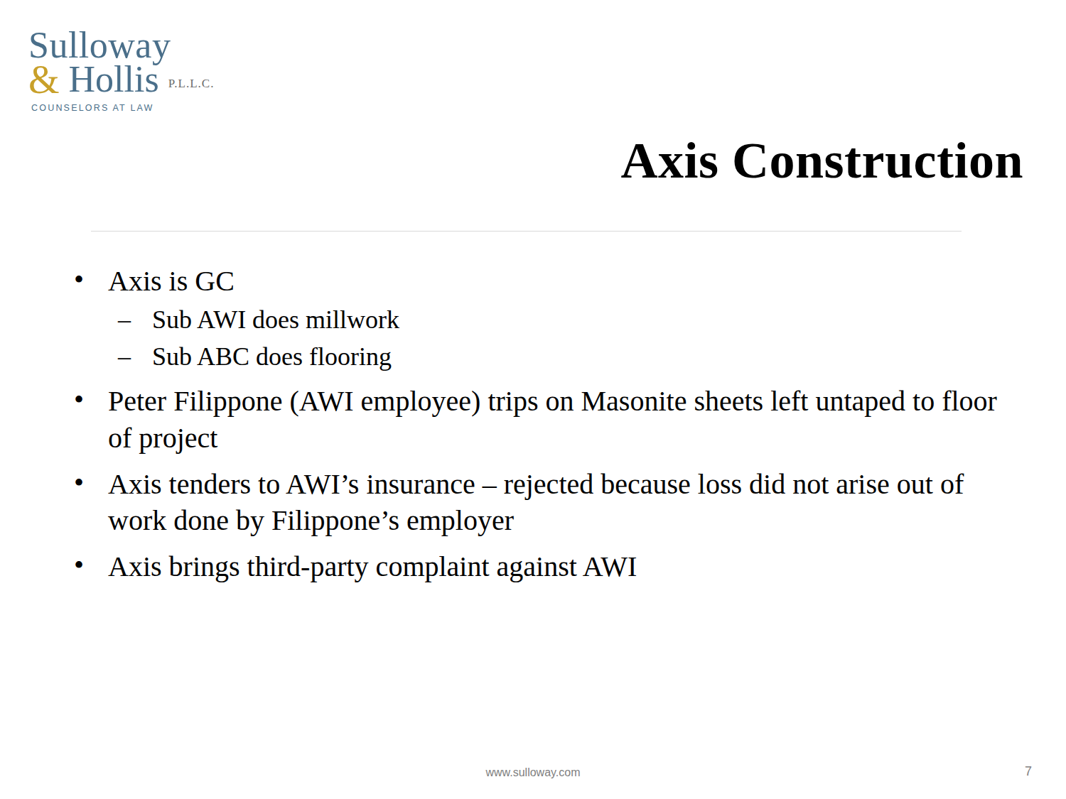Sulloway
& Hollis P.L.L.C.
COUNSELORS AT LAW
Axis Construction
Axis is GC
Sub AWI does millwork
Sub ABC does flooring
Peter Filippone (AWI employee) trips on Masonite sheets left untaped to floor of project
Axis tenders to AWI’s insurance – rejected because loss did not arise out of work done by Filippone’s employer
Axis brings third-party complaint against AWI
www.sulloway.com
7